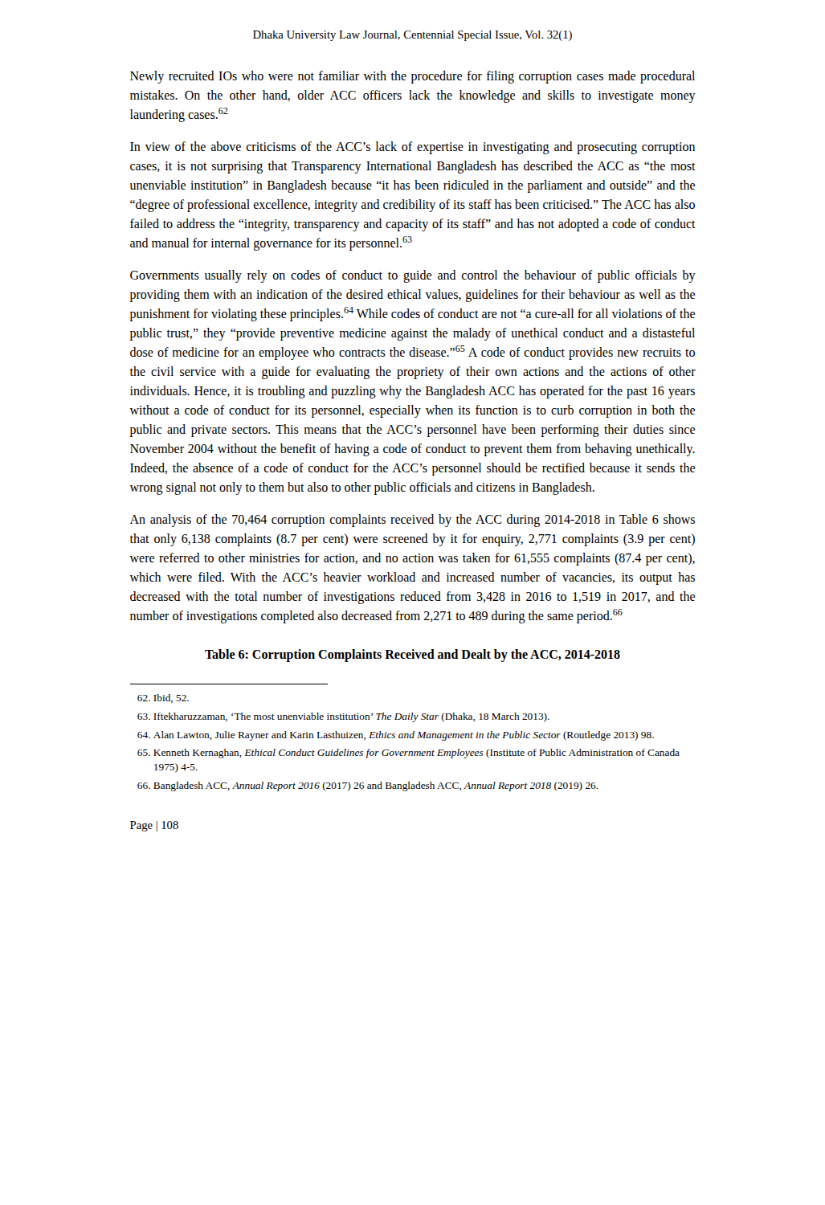Dhaka University Law Journal, Centennial Special Issue, Vol. 32(1)
Newly recruited IOs who were not familiar with the procedure for filing corruption cases made procedural mistakes. On the other hand, older ACC officers lack the knowledge and skills to investigate money laundering cases.62
In view of the above criticisms of the ACC’s lack of expertise in investigating and prosecuting corruption cases, it is not surprising that Transparency International Bangladesh has described the ACC as “the most unenviable institution” in Bangladesh because “it has been ridiculed in the parliament and outside” and the “degree of professional excellence, integrity and credibility of its staff has been criticised.” The ACC has also failed to address the “integrity, transparency and capacity of its staff” and has not adopted a code of conduct and manual for internal governance for its personnel.63
Governments usually rely on codes of conduct to guide and control the behaviour of public officials by providing them with an indication of the desired ethical values, guidelines for their behaviour as well as the punishment for violating these principles.64 While codes of conduct are not “a cure-all for all violations of the public trust,” they “provide preventive medicine against the malady of unethical conduct and a distasteful dose of medicine for an employee who contracts the disease.”65 A code of conduct provides new recruits to the civil service with a guide for evaluating the propriety of their own actions and the actions of other individuals. Hence, it is troubling and puzzling why the Bangladesh ACC has operated for the past 16 years without a code of conduct for its personnel, especially when its function is to curb corruption in both the public and private sectors. This means that the ACC’s personnel have been performing their duties since November 2004 without the benefit of having a code of conduct to prevent them from behaving unethically. Indeed, the absence of a code of conduct for the ACC’s personnel should be rectified because it sends the wrong signal not only to them but also to other public officials and citizens in Bangladesh.
An analysis of the 70,464 corruption complaints received by the ACC during 2014-2018 in Table 6 shows that only 6,138 complaints (8.7 per cent) were screened by it for enquiry, 2,771 complaints (3.9 per cent) were referred to other ministries for action, and no action was taken for 61,555 complaints (87.4 per cent), which were filed. With the ACC’s heavier workload and increased number of vacancies, its output has decreased with the total number of investigations reduced from 3,428 in 2016 to 1,519 in 2017, and the number of investigations completed also decreased from 2,271 to 489 during the same period.66
Table 6: Corruption Complaints Received and Dealt by the ACC, 2014-2018
Ibid, 52.
Iftekharuzzaman, ‘The most unenviable institution’ The Daily Star (Dhaka, 18 March 2013).
Alan Lawton, Julie Rayner and Karin Lasthuizen, Ethics and Management in the Public Sector (Routledge 2013) 98.
Kenneth Kernaghan, Ethical Conduct Guidelines for Government Employees (Institute of Public Administration of Canada 1975) 4-5.
Bangladesh ACC, Annual Report 2016 (2017) 26 and Bangladesh ACC, Annual Report 2018 (2019) 26.
Page | 108